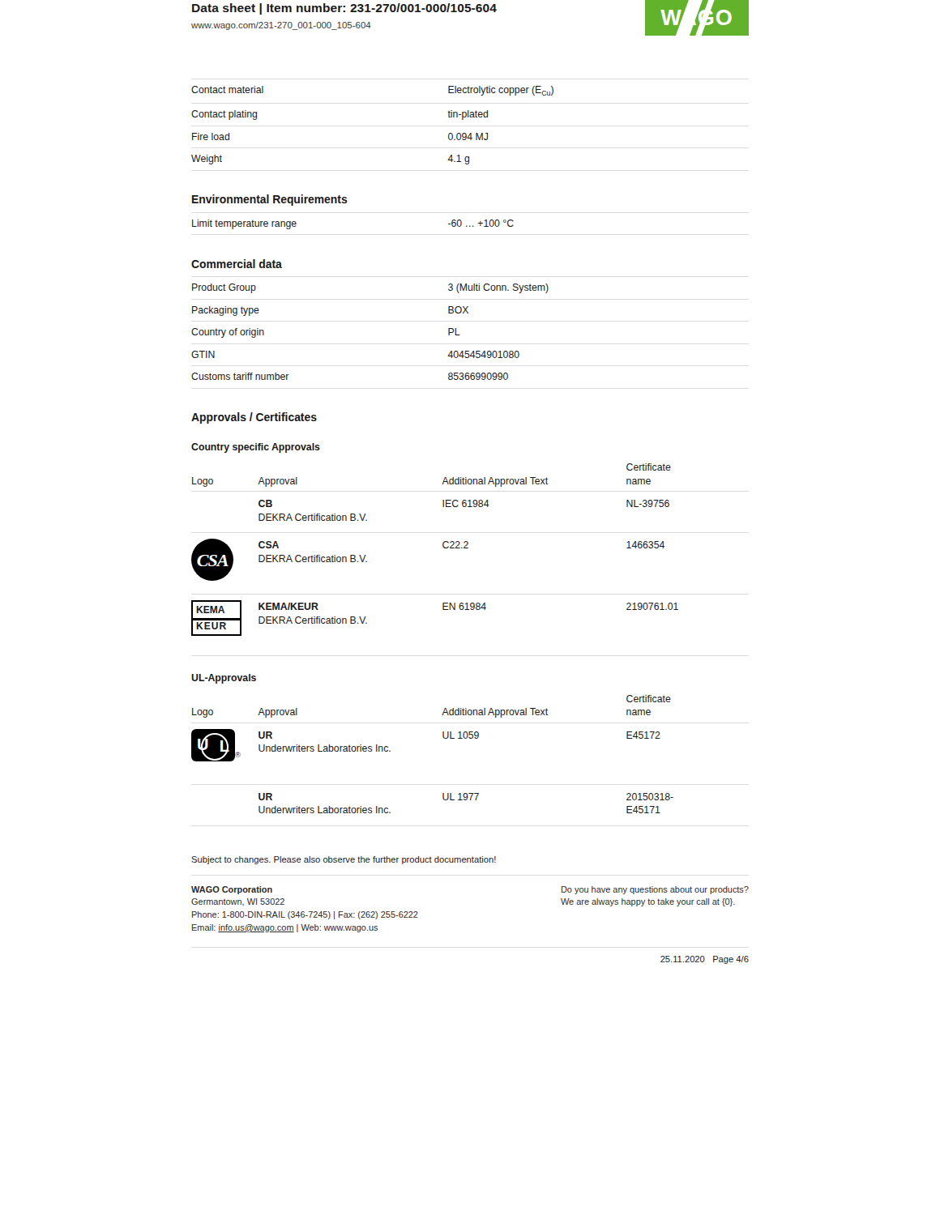Data sheet | Item number: 231-270/001-000/105-604
www.wago.com/231-270_001-000_105-604
WAGO
| Contact material | Electrolytic copper (E Cu ) |
| Contact plating | tin-plated |
| Fire load | 0.094 MJ |
| Weight | 4.1 g |
Environmental Requirements
| Limit temperature range | -60 … +100 °C |
Commercial data
| Product Group | 3 (Multi Conn. System) |
| Packaging type | BOX |
| Country of origin | PL |
| GTIN | 4045454901080 |
| Customs tariff number | 85366990990 |
Approvals / Certificates
Country specific Approvals
| Logo | Approval | Additional Approval Text | Certificate name |
| --- | --- | --- | --- |
| | CB DEKRA Certification B.V. | IEC 61984 | NL-39756 |
| CSA | CSA DEKRA Certification B.V. | C22.2 | 1466354 |
| KEMA KEUR | KEMA/KEUR DEKRA Certification B.V. | EN 61984 | 2190761.01 |
UL-Approvals
| Logo | Approval | Additional Approval Text | Certificate name |
| --- | --- | --- | --- |
| U L ® | UR Underwriters Laboratories Inc. | UL 1059 | E45172 |
| | UR Underwriters Laboratories Inc. | UL 1977 | 20150318- E45171 |
Subject to changes. Please also observe the further product documentation!
WAGO Corporation
Germantown, WI 53022
Phone: 1-800-DIN-RAIL (346-7245) | Fax: (262) 255-6222
Email: info.us@wago.com | Web: www.wago.us
Do you have any questions about our products?
We are always happy to take your call at {0}.
25.11.2020 Page 4/6